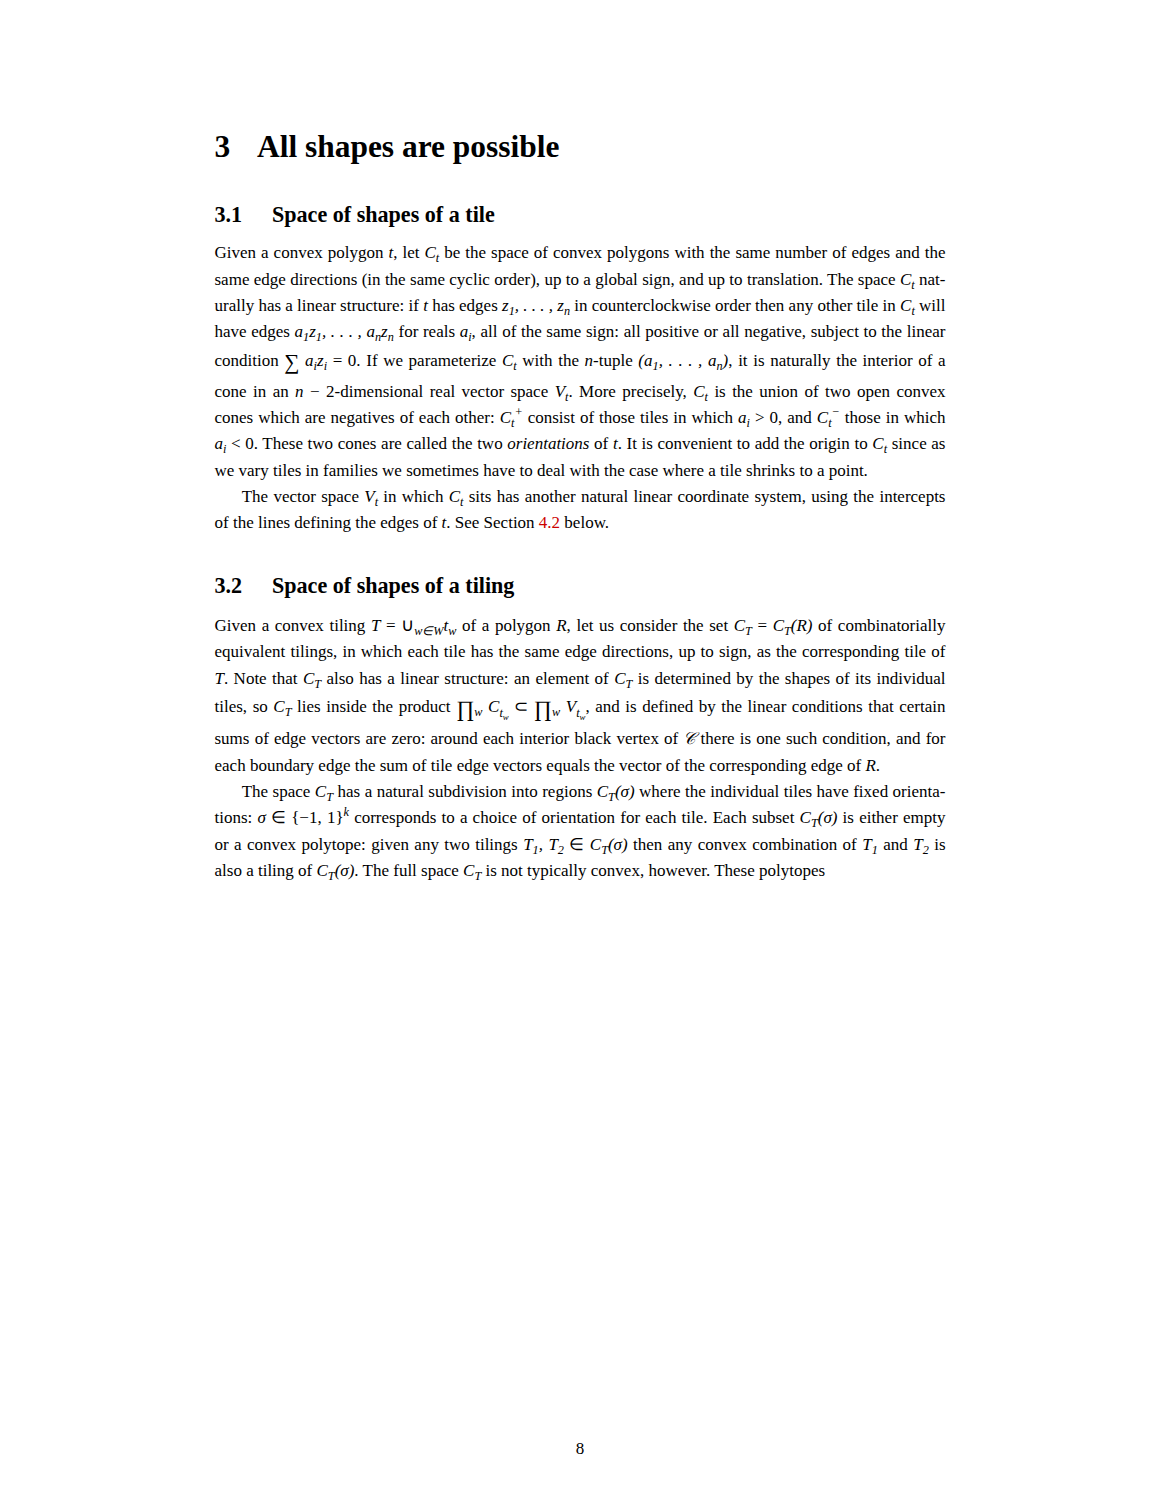3 All shapes are possible
3.1 Space of shapes of a tile
Given a convex polygon t, let Ct be the space of convex polygons with the same number of edges and the same edge directions (in the same cyclic order), up to a global sign, and up to translation. The space Ct naturally has a linear structure: if t has edges z1, . . . , zn in counterclockwise order then any other tile in Ct will have edges a1z1, . . . , anzn for reals ai, all of the same sign: all positive or all negative, subject to the linear condition ∑ aizi = 0. If we parameterize Ct with the n-tuple (a1, . . . , an), it is naturally the interior of a cone in an n − 2-dimensional real vector space Vt. More precisely, Ct is the union of two open convex cones which are negatives of each other: Ct+ consist of those tiles in which ai > 0, and Ct− those in which ai < 0. These two cones are called the two orientations of t. It is convenient to add the origin to Ct since as we vary tiles in families we sometimes have to deal with the case where a tile shrinks to a point.
The vector space Vt in which Ct sits has another natural linear coordinate system, using the intercepts of the lines defining the edges of t. See Section 4.2 below.
3.2 Space of shapes of a tiling
Given a convex tiling T = ∪w∈Wtw of a polygon R, let us consider the set CT = CT(R) of combinatorially equivalent tilings, in which each tile has the same edge directions, up to sign, as the corresponding tile of T. Note that CT also has a linear structure: an element of CT is determined by the shapes of its individual tiles, so CT lies inside the product ∏w Ctw ⊂ ∏w Vtw, and is defined by the linear conditions that certain sums of edge vectors are zero: around each interior black vertex of 𝒞 there is one such condition, and for each boundary edge the sum of tile edge vectors equals the vector of the corresponding edge of R.
The space CT has a natural subdivision into regions CT(σ) where the individual tiles have fixed orientations: σ ∈ {−1, 1}k corresponds to a choice of orientation for each tile. Each subset CT(σ) is either empty or a convex polytope: given any two tilings T1, T2 ∈ CT(σ) then any convex combination of T1 and T2 is also a tiling of CT(σ). The full space CT is not typically convex, however. These polytopes
8